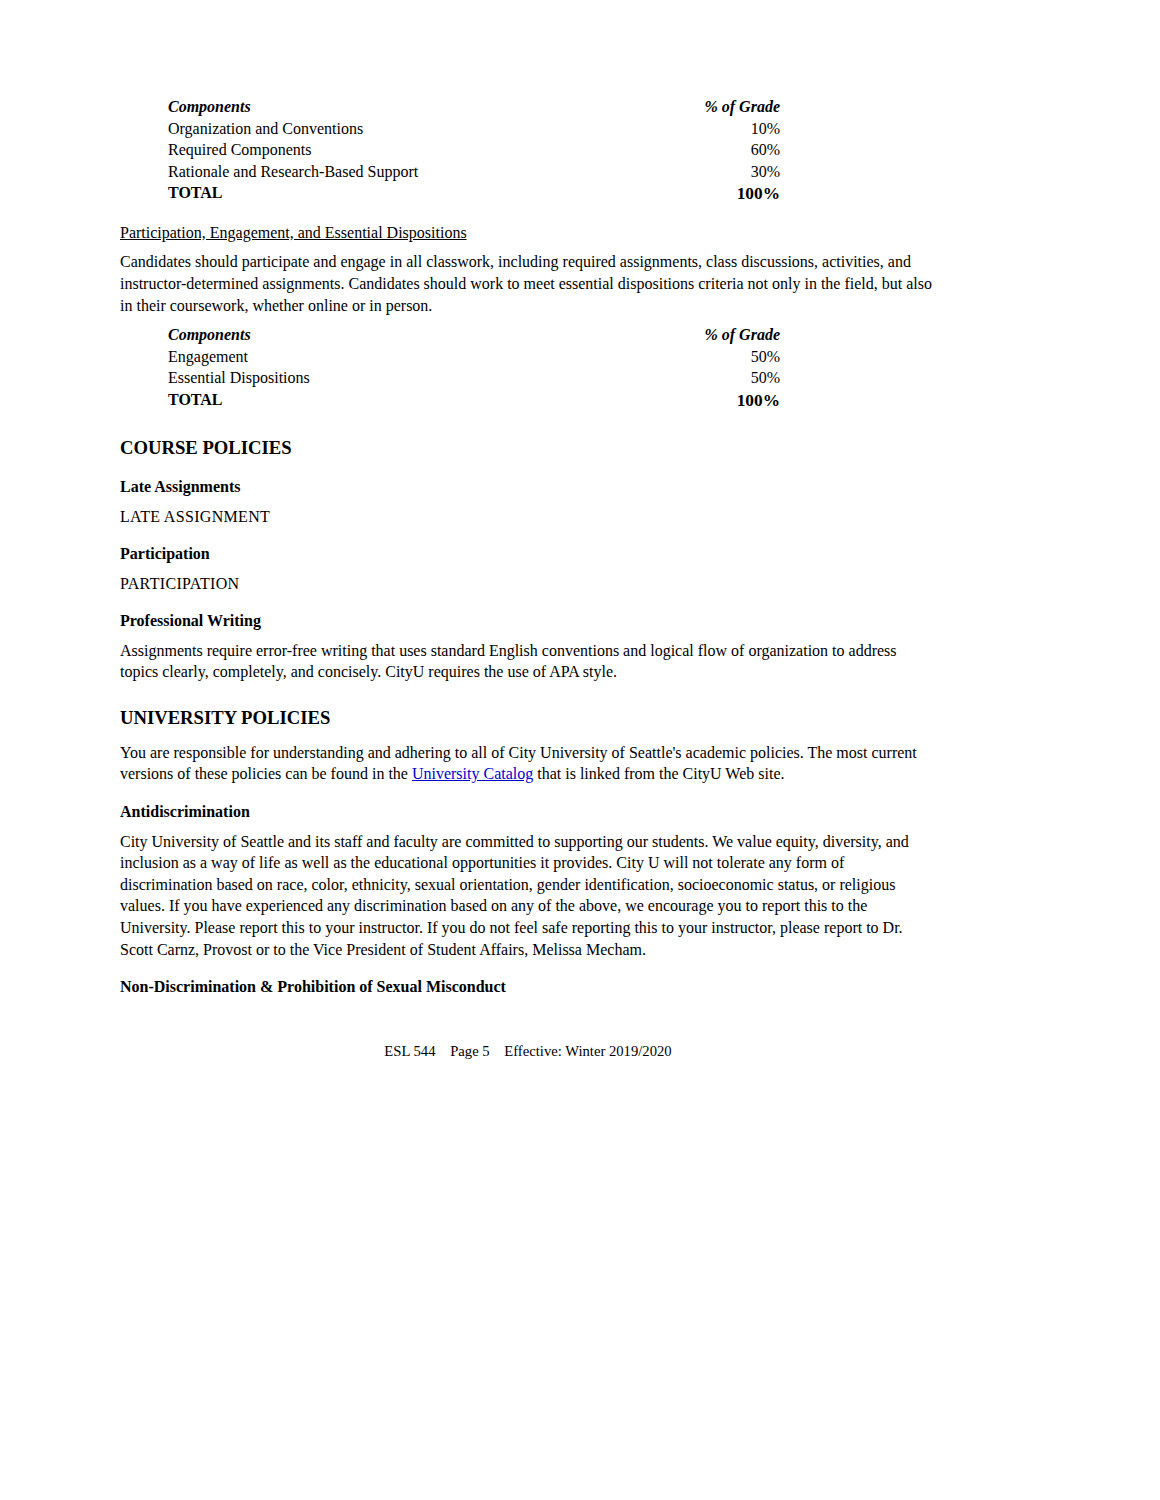| Components | % of Grade |
| --- | --- |
| Organization and Conventions | 10% |
| Required Components | 60% |
| Rationale and Research-Based Support | 30% |
| TOTAL | 100% |
Participation, Engagement, and Essential Dispositions
Candidates should participate and engage in all classwork, including required assignments, class discussions, activities, and instructor-determined assignments. Candidates should work to meet essential dispositions criteria not only in the field, but also in their coursework, whether online or in person.
| Components | % of Grade |
| --- | --- |
| Engagement | 50% |
| Essential Dispositions | 50% |
| TOTAL | 100% |
COURSE POLICIES
Late Assignments
LATE ASSIGNMENT
Participation
PARTICIPATION
Professional Writing
Assignments require error-free writing that uses standard English conventions and logical flow of organization to address topics clearly, completely, and concisely. CityU requires the use of APA style.
UNIVERSITY POLICIES
You are responsible for understanding and adhering to all of City University of Seattle's academic policies. The most current versions of these policies can be found in the University Catalog that is linked from the CityU Web site.
Antidiscrimination
City University of Seattle and its staff and faculty are committed to supporting our students. We value equity, diversity, and inclusion as a way of life as well as the educational opportunities it provides. City U will not tolerate any form of discrimination based on race, color, ethnicity, sexual orientation, gender identification, socioeconomic status, or religious values. If you have experienced any discrimination based on any of the above, we encourage you to report this to the University. Please report this to your instructor. If you do not feel safe reporting this to your instructor, please report to Dr. Scott Carnz, Provost or to the Vice President of Student Affairs, Melissa Mecham.
Non-Discrimination & Prohibition of Sexual Misconduct
ESL 544 Page 5 Effective: Winter 2019/2020